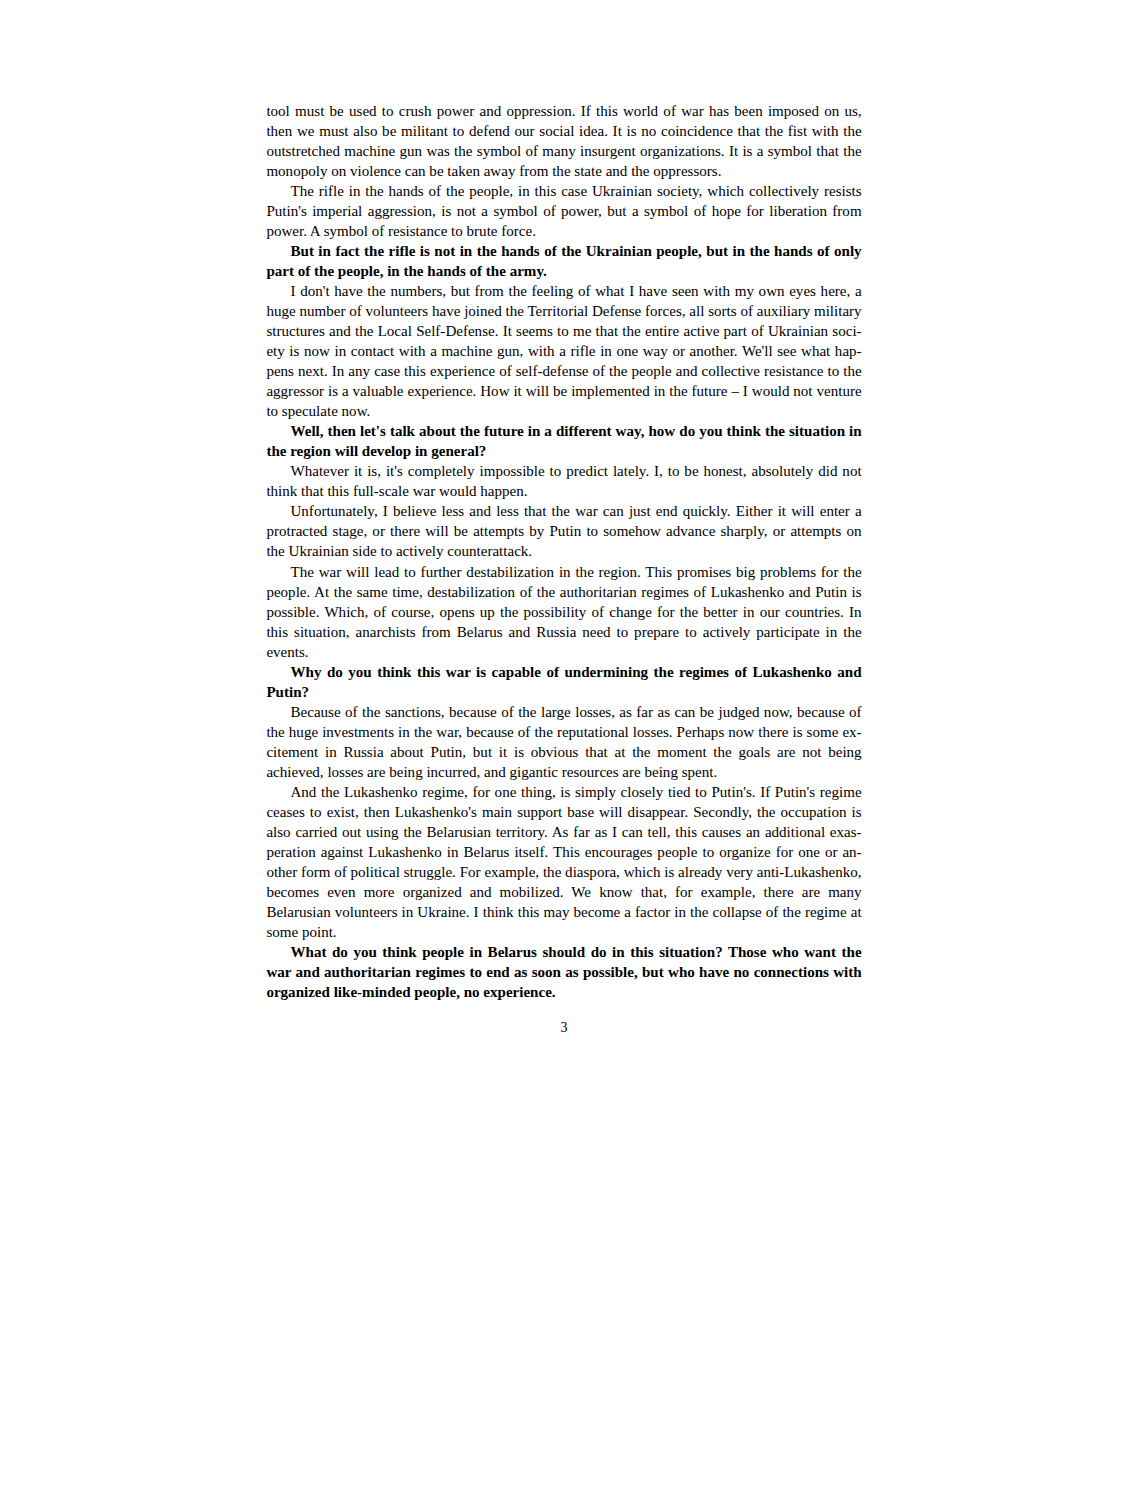tool must be used to crush power and oppression. If this world of war has been imposed on us, then we must also be militant to defend our social idea. It is no coincidence that the fist with the outstretched machine gun was the symbol of many insurgent organizations. It is a symbol that the monopoly on violence can be taken away from the state and the oppressors.
The rifle in the hands of the people, in this case Ukrainian society, which collectively resists Putin's imperial aggression, is not a symbol of power, but a symbol of hope for liberation from power. A symbol of resistance to brute force.
But in fact the rifle is not in the hands of the Ukrainian people, but in the hands of only part of the people, in the hands of the army.
I don't have the numbers, but from the feeling of what I have seen with my own eyes here, a huge number of volunteers have joined the Territorial Defense forces, all sorts of auxiliary military structures and the Local Self-Defense. It seems to me that the entire active part of Ukrainian society is now in contact with a machine gun, with a rifle in one way or another. We'll see what happens next. In any case this experience of self-defense of the people and collective resistance to the aggressor is a valuable experience. How it will be implemented in the future – I would not venture to speculate now.
Well, then let's talk about the future in a different way, how do you think the situation in the region will develop in general?
Whatever it is, it's completely impossible to predict lately. I, to be honest, absolutely did not think that this full-scale war would happen.
Unfortunately, I believe less and less that the war can just end quickly. Either it will enter a protracted stage, or there will be attempts by Putin to somehow advance sharply, or attempts on the Ukrainian side to actively counterattack.
The war will lead to further destabilization in the region. This promises big problems for the people. At the same time, destabilization of the authoritarian regimes of Lukashenko and Putin is possible. Which, of course, opens up the possibility of change for the better in our countries. In this situation, anarchists from Belarus and Russia need to prepare to actively participate in the events.
Why do you think this war is capable of undermining the regimes of Lukashenko and Putin?
Because of the sanctions, because of the large losses, as far as can be judged now, because of the huge investments in the war, because of the reputational losses. Perhaps now there is some excitement in Russia about Putin, but it is obvious that at the moment the goals are not being achieved, losses are being incurred, and gigantic resources are being spent.
And the Lukashenko regime, for one thing, is simply closely tied to Putin's. If Putin's regime ceases to exist, then Lukashenko's main support base will disappear. Secondly, the occupation is also carried out using the Belarusian territory. As far as I can tell, this causes an additional exasperation against Lukashenko in Belarus itself. This encourages people to organize for one or another form of political struggle. For example, the diaspora, which is already very anti-Lukashenko, becomes even more organized and mobilized. We know that, for example, there are many Belarusian volunteers in Ukraine. I think this may become a factor in the collapse of the regime at some point.
What do you think people in Belarus should do in this situation? Those who want the war and authoritarian regimes to end as soon as possible, but who have no connections with organized like-minded people, no experience.
3